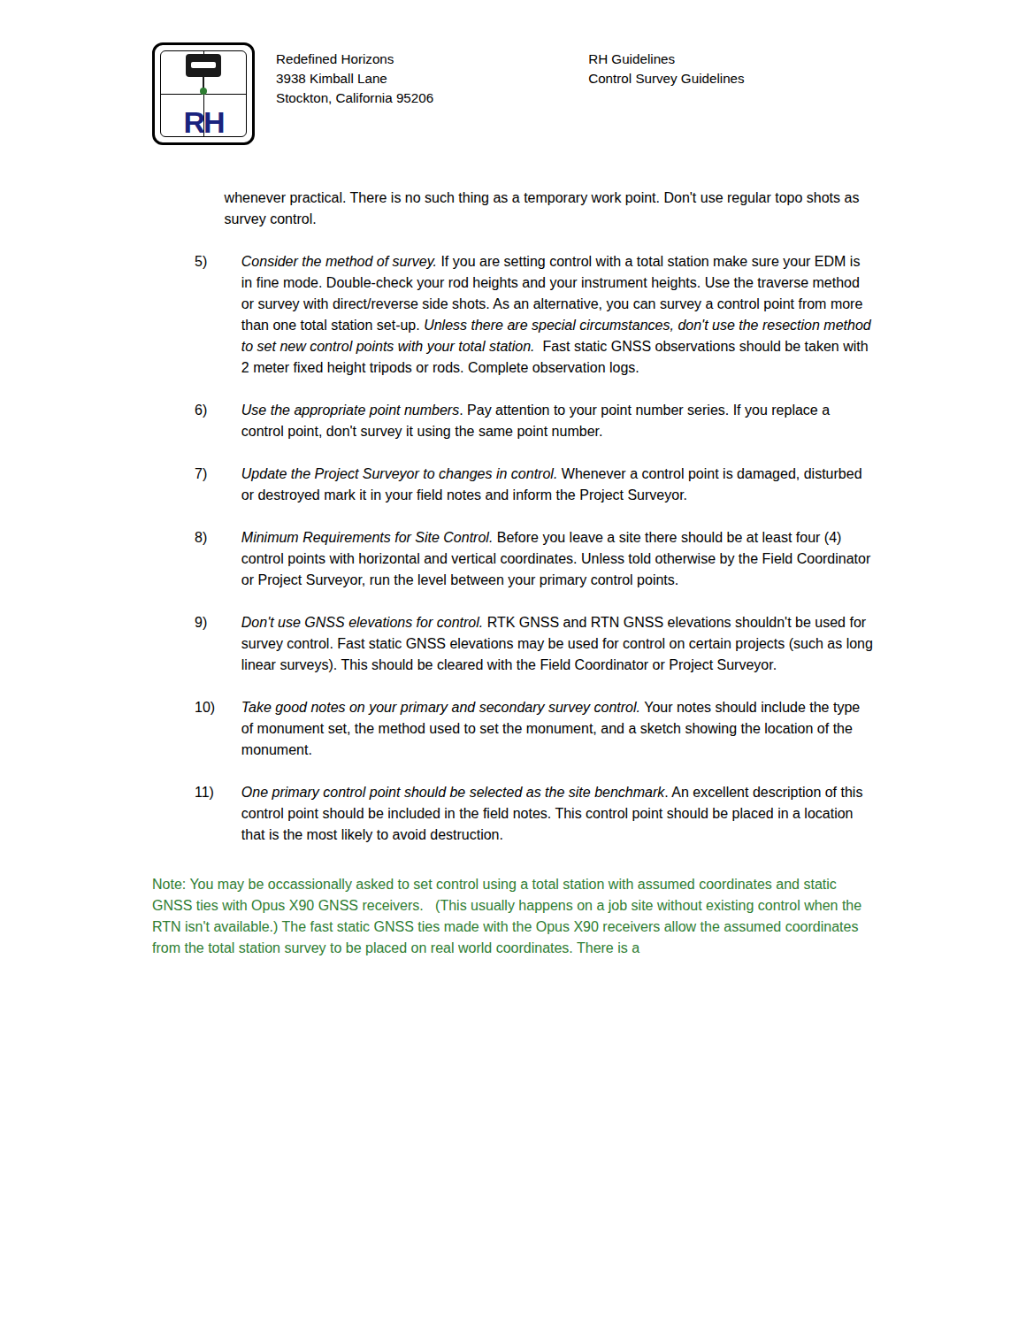RH
Redefined Horizons
3938 Kimball Lane
Stockton, California 95206
RH Guidelines
Control Survey Guidelines
whenever practical. There is no such thing as a temporary work point. Don't use regular topo shots as survey control.
5) Consider the method of survey. If you are setting control with a total station make sure your EDM is in fine mode. Double-check your rod heights and your instrument heights. Use the traverse method or survey with direct/reverse side shots. As an alternative, you can survey a control point from more than one total station set-up. Unless there are special circumstances, don't use the resection method to set new control points with your total station. Fast static GNSS observations should be taken with 2 meter fixed height tripods or rods. Complete observation logs.
6) Use the appropriate point numbers. Pay attention to your point number series. If you replace a control point, don't survey it using the same point number.
7) Update the Project Surveyor to changes in control. Whenever a control point is damaged, disturbed or destroyed mark it in your field notes and inform the Project Surveyor.
8) Minimum Requirements for Site Control. Before you leave a site there should be at least four (4) control points with horizontal and vertical coordinates. Unless told otherwise by the Field Coordinator or Project Surveyor, run the level between your primary control points.
9) Don't use GNSS elevations for control. RTK GNSS and RTN GNSS elevations shouldn't be used for survey control. Fast static GNSS elevations may be used for control on certain projects (such as long linear surveys). This should be cleared with the Field Coordinator or Project Surveyor.
10) Take good notes on your primary and secondary survey control. Your notes should include the type of monument set, the method used to set the monument, and a sketch showing the location of the monument.
11) One primary control point should be selected as the site benchmark. An excellent description of this control point should be included in the field notes. This control point should be placed in a location that is the most likely to avoid destruction.
Note: You may be occassionally asked to set control using a total station with assumed coordinates and static GNSS ties with Opus X90 GNSS receivers. (This usually happens on a job site without existing control when the RTN isn't available.) The fast static GNSS ties made with the Opus X90 receivers allow the assumed coordinates from the total station survey to be placed on real world coordinates. There is a